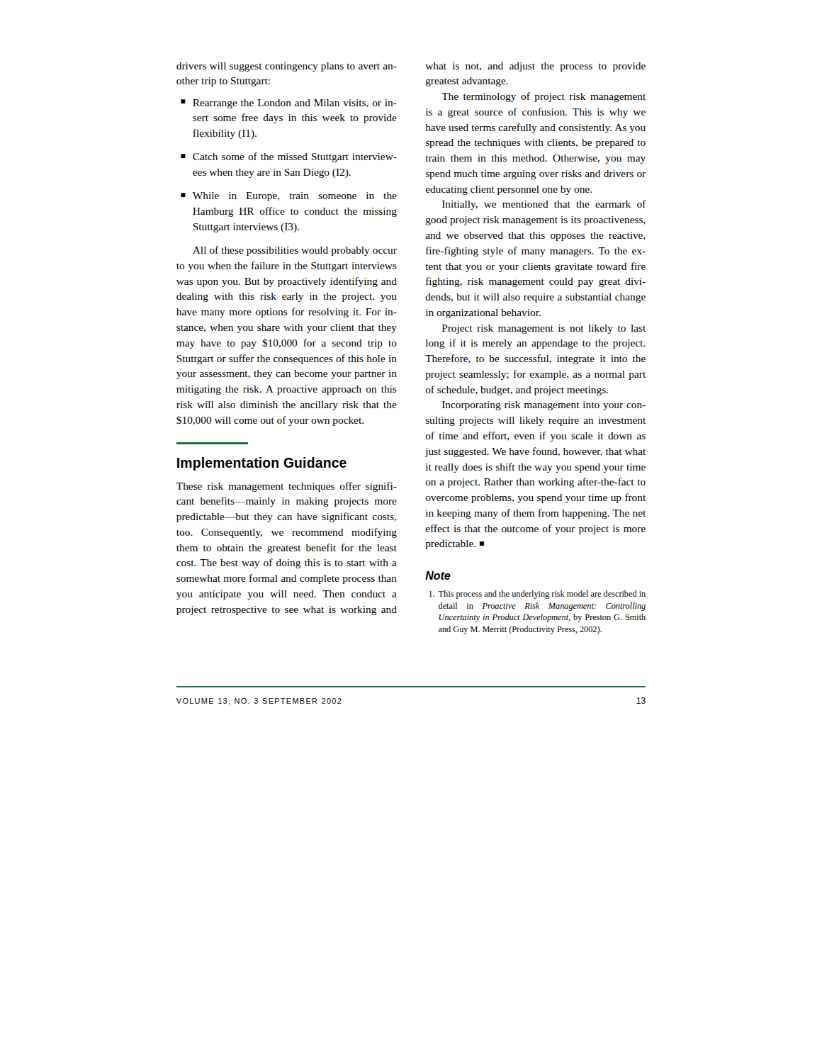drivers will suggest contingency plans to avert another trip to Stuttgart:
Rearrange the London and Milan visits, or insert some free days in this week to provide flexibility (I1).
Catch some of the missed Stuttgart interviewees when they are in San Diego (I2).
While in Europe, train someone in the Hamburg HR office to conduct the missing Stuttgart interviews (I3).
All of these possibilities would probably occur to you when the failure in the Stuttgart interviews was upon you. But by proactively identifying and dealing with this risk early in the project, you have many more options for resolving it. For instance, when you share with your client that they may have to pay $10,000 for a second trip to Stuttgart or suffer the consequences of this hole in your assessment, they can become your partner in mitigating the risk. A proactive approach on this risk will also diminish the ancillary risk that the $10,000 will come out of your own pocket.
Implementation Guidance
These risk management techniques offer significant benefits—mainly in making projects more predictable—but they can have significant costs, too. Consequently, we recommend modifying them to obtain the greatest benefit for the least cost. The best way of doing this is to start with a somewhat more formal and complete process than you anticipate you will need. Then conduct a project retrospective to see what is working and what is not, and adjust the process to provide greatest advantage.
The terminology of project risk management is a great source of confusion. This is why we have used terms carefully and consistently. As you spread the techniques with clients, be prepared to train them in this method. Otherwise, you may spend much time arguing over risks and drivers or educating client personnel one by one.
Initially, we mentioned that the earmark of good project risk management is its proactiveness, and we observed that this opposes the reactive, fire-fighting style of many managers. To the extent that you or your clients gravitate toward fire fighting, risk management could pay great dividends, but it will also require a substantial change in organizational behavior.
Project risk management is not likely to last long if it is merely an appendage to the project. Therefore, to be successful, integrate it into the project seamlessly; for example, as a normal part of schedule, budget, and project meetings.
Incorporating risk management into your consulting projects will likely require an investment of time and effort, even if you scale it down as just suggested. We have found, however, that what it really does is shift the way you spend your time on a project. Rather than working after-the-fact to overcome problems, you spend your time up front in keeping many of them from happening. The net effect is that the outcome of your project is more predictable. ■
Note
This process and the underlying risk model are described in detail in Proactive Risk Management: Controlling Uncertainty in Product Development, by Preston G. Smith and Guy M. Merritt (Productivity Press, 2002).
Volume 13, No. 3 September 2002 13